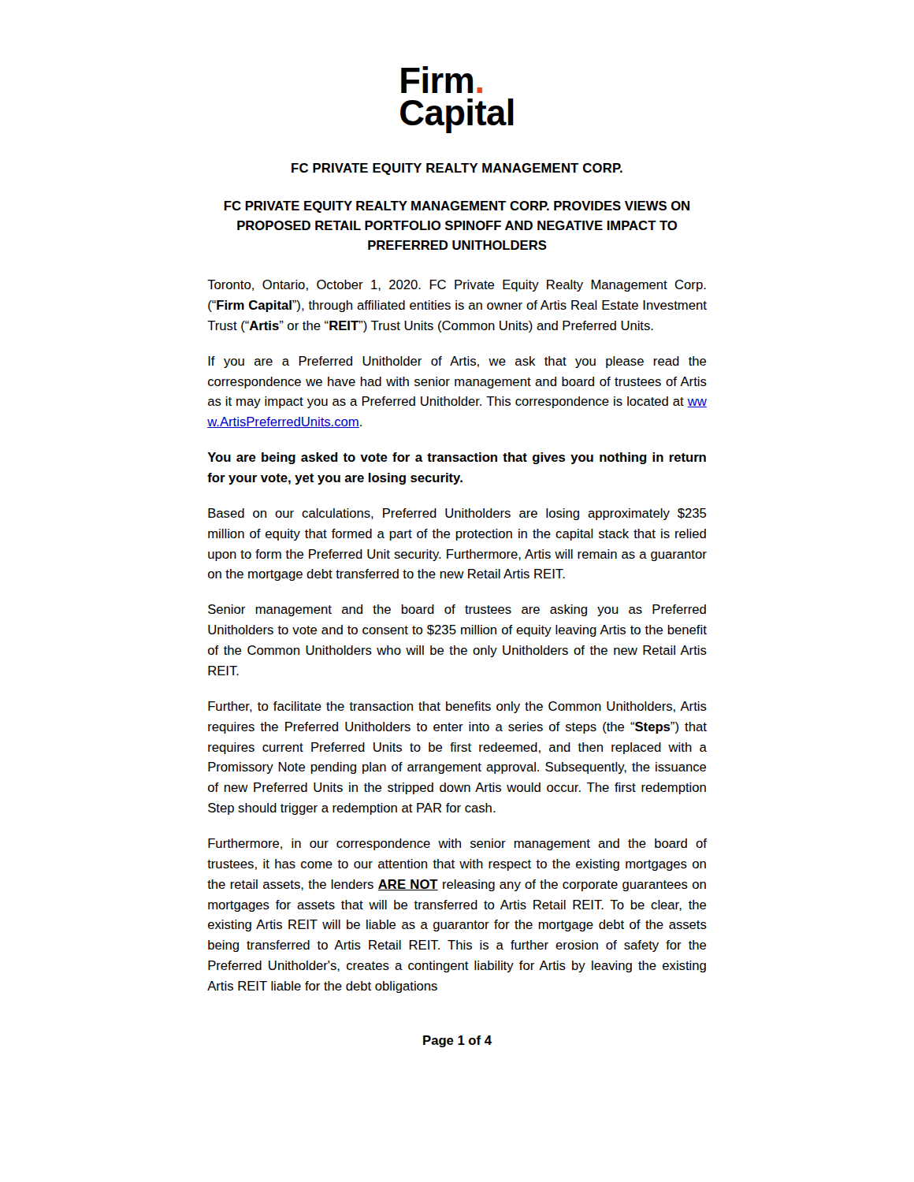Firm.
Capital
FC PRIVATE EQUITY REALTY MANAGEMENT CORP.
FC PRIVATE EQUITY REALTY MANAGEMENT CORP. PROVIDES VIEWS ON PROPOSED RETAIL PORTFOLIO SPINOFF AND NEGATIVE IMPACT TO PREFERRED UNITHOLDERS
Toronto, Ontario, October 1, 2020. FC Private Equity Realty Management Corp. (“Firm Capital”), through affiliated entities is an owner of Artis Real Estate Investment Trust (“Artis” or the “REIT”) Trust Units (Common Units) and Preferred Units.
If you are a Preferred Unitholder of Artis, we ask that you please read the correspondence we have had with senior management and board of trustees of Artis as it may impact you as a Preferred Unitholder. This correspondence is located at www.ArtisPreferredUnits.com.
You are being asked to vote for a transaction that gives you nothing in return for your vote, yet you are losing security.
Based on our calculations, Preferred Unitholders are losing approximately $235 million of equity that formed a part of the protection in the capital stack that is relied upon to form the Preferred Unit security. Furthermore, Artis will remain as a guarantor on the mortgage debt transferred to the new Retail Artis REIT.
Senior management and the board of trustees are asking you as Preferred Unitholders to vote and to consent to $235 million of equity leaving Artis to the benefit of the Common Unitholders who will be the only Unitholders of the new Retail Artis REIT.
Further, to facilitate the transaction that benefits only the Common Unitholders, Artis requires the Preferred Unitholders to enter into a series of steps (the “Steps”) that requires current Preferred Units to be first redeemed, and then replaced with a Promissory Note pending plan of arrangement approval. Subsequently, the issuance of new Preferred Units in the stripped down Artis would occur. The first redemption Step should trigger a redemption at PAR for cash.
Furthermore, in our correspondence with senior management and the board of trustees, it has come to our attention that with respect to the existing mortgages on the retail assets, the lenders ARE NOT releasing any of the corporate guarantees on mortgages for assets that will be transferred to Artis Retail REIT. To be clear, the existing Artis REIT will be liable as a guarantor for the mortgage debt of the assets being transferred to Artis Retail REIT. This is a further erosion of safety for the Preferred Unitholder's, creates a contingent liability for Artis by leaving the existing Artis REIT liable for the debt obligations
Page 1 of 4